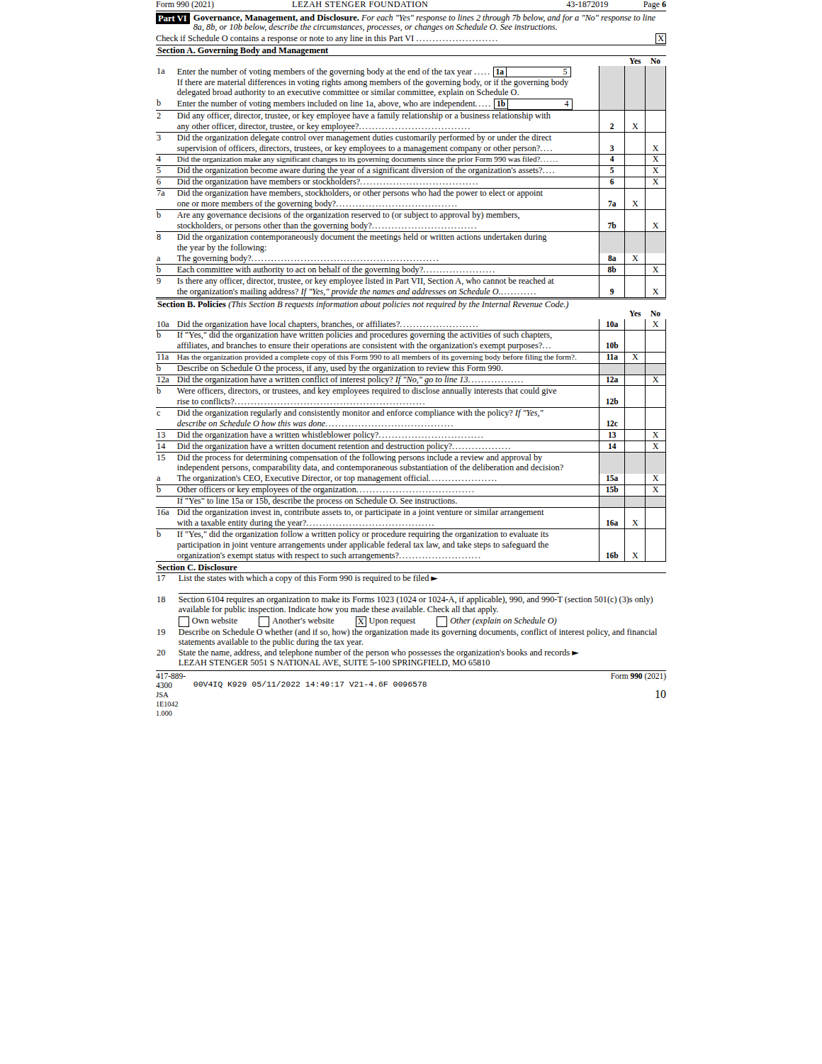Form 990 (2021)
LEZAH STENGER FOUNDATION
43-1872019
Page 6
Part VI
Governance, Management, and Disclosure. For each "Yes" response to lines 2 through 7b below, and for a "No" response to line 8a, 8b, or 10b below, describe the circumstances, processes, or changes on Schedule O. See instructions.
Check if Schedule O contains a response or note to any line in this Part VI .........................
X
Section A. Governing Body and Management
| | | | Yes | No |
| 1a | Enter the number of voting members of the governing body at the end of the tax year ..... 1a 5 | | | |
| | If there are material differences in voting rights among members of the governing body, or if the governing body delegated broad authority to an executive committee or similar committee, explain on Schedule O. | | | |
| b | Enter the number of voting members included on line 1a, above, who are independent ..... 1b 4 | | | |
| 2 | Did any officer, director, trustee, or key employee have a family relationship or a business relationship with | | | |
| | any other officer, director, trustee, or key employee? .................................. | 2 | X | |
| 3 | Did the organization delegate control over management duties customarily performed by or under the direct | | | |
| | supervision of officers, directors, trustees, or key employees to a management company or other person? .... | 3 | | X |
| 4 | Did the organization make any significant changes to its governing documents since the prior Form 990 was filed? ...... | 4 | | X |
| 5 | Did the organization become aware during the year of a significant diversion of the organization's assets? .... | 5 | | X |
| 6 | Did the organization have members or stockholders? .................................... | 6 | | X |
| 7a | Did the organization have members, stockholders, or other persons who had the power to elect or appoint | | | |
| | one or more members of the governing body? ..................................... | 7a | X | |
| b | Are any governance decisions of the organization reserved to (or subject to approval by) members, | | | |
| | stockholders, or persons other than the governing body? ................................ | 7b | | X |
| 8 | Did the organization contemporaneously document the meetings held or written actions undertaken during | | | |
| | the year by the following: | | | |
| a | The governing body? ......................................................... | 8a | X | |
| b | Each committee with authority to act on behalf of the governing body? ...................... | 8b | | X |
| 9 | Is there any officer, director, trustee, or key employee listed in Part VII, Section A, who cannot be reached at | | | |
| | the organization's mailing address? If "Yes," provide the names and addresses on Schedule O. ........... | 9 | | X |
Section B. Policies (This Section B requests information about policies not required by the Internal Revenue Code.)
| | | | Yes | No |
| 10a | Did the organization have local chapters, branches, or affiliates? ........................ | 10a | | X |
| b | If "Yes," did the organization have written policies and procedures governing the activities of such chapters, | | | |
| | affiliates, and branches to ensure their operations are consistent with the organization's exempt purposes? ... | 10b | | |
| 11a | Has the organization provided a complete copy of this Form 990 to all members of its governing body before filing the form? . | 11a | X | |
| b | Describe on Schedule O the process, if any, used by the organization to review this Form 990. | | | |
| 12a | Did the organization have a written conflict of interest policy? If "No," go to line 13 ................. | 12a | | X |
| b | Were officers, directors, or trustees, and key employees required to disclose annually interests that could give | | | |
| | rise to conflicts? .......................................................... | 12b | | |
| c | Did the organization regularly and consistently monitor and enforce compliance with the policy? If "Yes," | | | |
| | describe on Schedule O how this was done ....................................... | 12c | | |
| 13 | Did the organization have a written whistleblower policy? ................................ | 13 | | X |
| 14 | Did the organization have a written document retention and destruction policy? .................. | 14 | | X |
| 15 | Did the process for determining compensation of the following persons include a review and approval by | | | |
| | independent persons, comparability data, and contemporaneous substantiation of the deliberation and decision? | | | |
| a | The organization's CEO, Executive Director, or top management official ..................... | 15a | | X |
| b | Other officers or key employees of the organization .................................... | 15b | | X |
| | If "Yes" to line 15a or 15b, describe the process on Schedule O. See instructions. | | | |
| 16a | Did the organization invest in, contribute assets to, or participate in a joint venture or similar arrangement | | | |
| | with a taxable entity during the year? ....................................... | 16a | X | |
| b | If "Yes," did the organization follow a written policy or procedure requiring the organization to evaluate its | | | |
| | participation in joint venture arrangements under applicable federal tax law, and take steps to safeguard the | | | |
| | organization's exempt status with respect to such arrangements? ......................... | 16b | X | |
Section C. Disclosure
| 17 | List the states with which a copy of this Form 990 is required to be filed ► |
| 18 | Section 6104 requires an organization to make its Forms 1023 (1024 or 1024-A, if applicable), 990, and 990-T (section 501(c) (3)s only) available for public inspection. Indicate how you made these available. Check all that apply. Own website Another's website X Upon request Other (explain on Schedule O) |
| 19 | Describe on Schedule O whether (and if so, how) the organization made its governing documents, conflict of interest policy, and financial statements available to the public during the tax year. |
| 20 | State the name, address, and telephone number of the person who possesses the organization's books and records ► LEZAH STENGER 5051 S NATIONAL AVE, SUITE 5-100 SPRINGFIELD, MO 65810 |
417-889-4300
JSA
1E1042 1.000
00V4IQ K929 05/11/2022 14:49:17 V21-4.6F 0096578
Form 990 (2021)
10